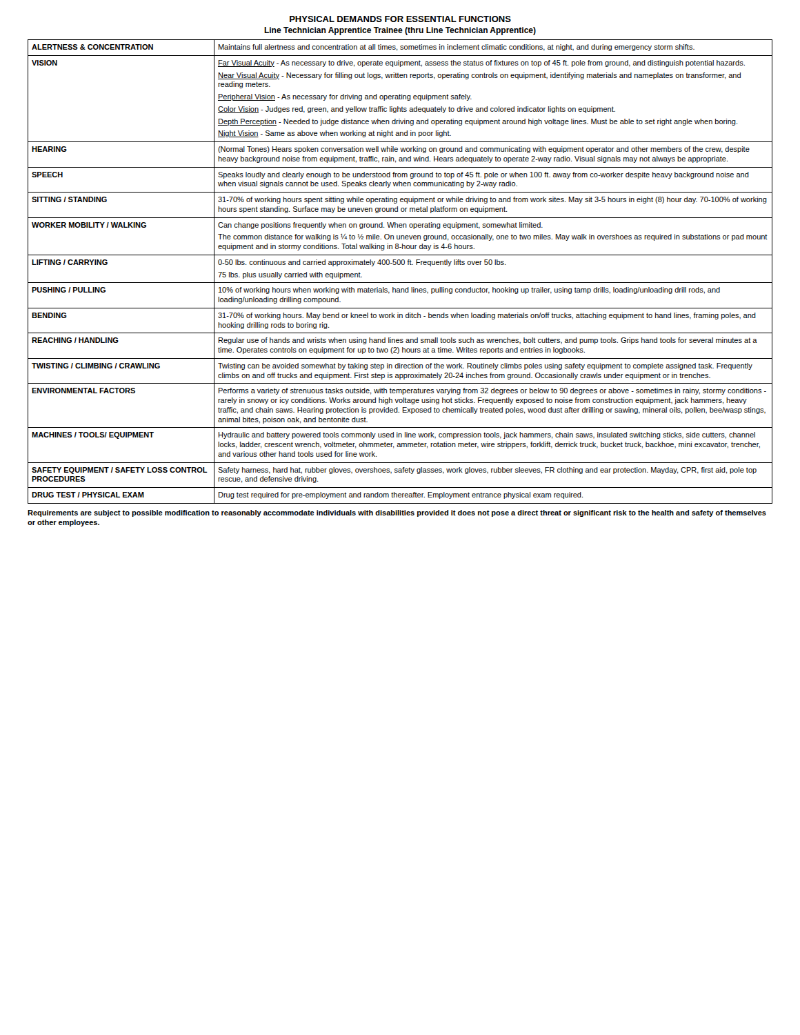PHYSICAL DEMANDS FOR ESSENTIAL FUNCTIONS
Line Technician Apprentice Trainee (thru Line Technician Apprentice)
| ALERTNESS & CONCENTRATION | Maintains full alertness and concentration at all times, sometimes in inclement climatic conditions, at night, and during emergency storm shifts. |
| VISION | Far Visual Acuity - As necessary to drive, operate equipment, assess the status of fixtures on top of 45 ft. pole from ground, and distinguish potential hazards. Near Visual Acuity - Necessary for filling out logs, written reports, operating controls on equipment, identifying materials and nameplates on transformer, and reading meters. Peripheral Vision - As necessary for driving and operating equipment safely. Color Vision - Judges red, green, and yellow traffic lights adequately to drive and colored indicator lights on equipment. Depth Perception - Needed to judge distance when driving and operating equipment around high voltage lines. Must be able to set right angle when boring. Night Vision - Same as above when working at night and in poor light. |
| HEARING | (Normal Tones) Hears spoken conversation well while working on ground and communicating with equipment operator and other members of the crew, despite heavy background noise from equipment, traffic, rain, and wind. Hears adequately to operate 2-way radio. Visual signals may not always be appropriate. |
| SPEECH | Speaks loudly and clearly enough to be understood from ground to top of 45 ft. pole or when 100 ft. away from co-worker despite heavy background noise and when visual signals cannot be used. Speaks clearly when communicating by 2-way radio. |
| SITTING / STANDING | 31-70% of working hours spent sitting while operating equipment or while driving to and from work sites. May sit 3-5 hours in eight (8) hour day. 70-100% of working hours spent standing. Surface may be uneven ground or metal platform on equipment. |
| WORKER MOBILITY / WALKING | Can change positions frequently when on ground. When operating equipment, somewhat limited. The common distance for walking is ¼ to ½ mile. On uneven ground, occasionally, one to two miles. May walk in overshoes as required in substations or pad mount equipment and in stormy conditions. Total walking in 8-hour day is 4-6 hours. |
| LIFTING / CARRYING | 0-50 lbs. continuous and carried approximately 400-500 ft. Frequently lifts over 50 lbs. 75 lbs. plus usually carried with equipment. |
| PUSHING / PULLING | 10% of working hours when working with materials, hand lines, pulling conductor, hooking up trailer, using tamp drills, loading/unloading drill rods, and loading/unloading drilling compound. |
| BENDING | 31-70% of working hours. May bend or kneel to work in ditch - bends when loading materials on/off trucks, attaching equipment to hand lines, framing poles, and hooking drilling rods to boring rig. |
| REACHING / HANDLING | Regular use of hands and wrists when using hand lines and small tools such as wrenches, bolt cutters, and pump tools. Grips hand tools for several minutes at a time. Operates controls on equipment for up to two (2) hours at a time. Writes reports and entries in logbooks. |
| TWISTING / CLIMBING / CRAWLING | Twisting can be avoided somewhat by taking step in direction of the work. Routinely climbs poles using safety equipment to complete assigned task. Frequently climbs on and off trucks and equipment. First step is approximately 20-24 inches from ground. Occasionally crawls under equipment or in trenches. |
| ENVIRONMENTAL FACTORS | Performs a variety of strenuous tasks outside, with temperatures varying from 32 degrees or below to 90 degrees or above - sometimes in rainy, stormy conditions - rarely in snowy or icy conditions. Works around high voltage using hot sticks. Frequently exposed to noise from construction equipment, jack hammers, heavy traffic, and chain saws. Hearing protection is provided. Exposed to chemically treated poles, wood dust after drilling or sawing, mineral oils, pollen, bee/wasp stings, animal bites, poison oak, and bentonite dust. |
| MACHINES / TOOLS/ EQUIPMENT | Hydraulic and battery powered tools commonly used in line work, compression tools, jack hammers, chain saws, insulated switching sticks, side cutters, channel locks, ladder, crescent wrench, voltmeter, ohmmeter, ammeter, rotation meter, wire strippers, forklift, derrick truck, bucket truck, backhoe, mini excavator, trencher, and various other hand tools used for line work. |
| SAFETY EQUIPMENT / SAFETY LOSS CONTROL PROCEDURES | Safety harness, hard hat, rubber gloves, overshoes, safety glasses, work gloves, rubber sleeves, FR clothing and ear protection. Mayday, CPR, first aid, pole top rescue, and defensive driving. |
| DRUG TEST / PHYSICAL EXAM | Drug test required for pre-employment and random thereafter. Employment entrance physical exam required. |
Requirements are subject to possible modification to reasonably accommodate individuals with disabilities provided it does not pose a direct threat or significant risk to the health and safety of themselves or other employees.